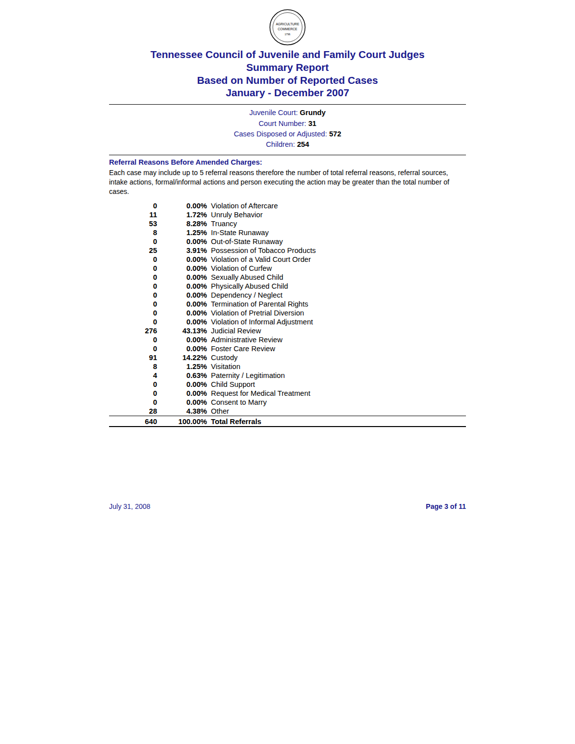Tennessee Council of Juvenile and Family Court Judges
Summary Report
Based on Number of Reported Cases
January - December 2007
Juvenile Court: Grundy
Court Number: 31
Cases Disposed or Adjusted: 572
Children: 254
Referral Reasons Before Amended Charges:
Each case may include up to 5 referral reasons therefore the number of total referral reasons, referral sources, intake actions, formal/informal actions and person executing the action may be greater than the total number of cases.
| 0 | 0.00% | Violation of Aftercare |
| 11 | 1.72% | Unruly Behavior |
| 53 | 8.28% | Truancy |
| 8 | 1.25% | In-State Runaway |
| 0 | 0.00% | Out-of-State Runaway |
| 25 | 3.91% | Possession of Tobacco Products |
| 0 | 0.00% | Violation of a Valid Court Order |
| 0 | 0.00% | Violation of Curfew |
| 0 | 0.00% | Sexually Abused Child |
| 0 | 0.00% | Physically Abused Child |
| 0 | 0.00% | Dependency / Neglect |
| 0 | 0.00% | Termination of Parental Rights |
| 0 | 0.00% | Violation of Pretrial Diversion |
| 0 | 0.00% | Violation of Informal Adjustment |
| 276 | 43.13% | Judicial Review |
| 0 | 0.00% | Administrative Review |
| 0 | 0.00% | Foster Care Review |
| 91 | 14.22% | Custody |
| 8 | 1.25% | Visitation |
| 4 | 0.63% | Paternity / Legitimation |
| 0 | 0.00% | Child Support |
| 0 | 0.00% | Request for Medical Treatment |
| 0 | 0.00% | Consent to Marry |
| 28 | 4.38% | Other |
| 640 | 100.00% | Total Referrals |
July 31, 2008
Page 3 of 11